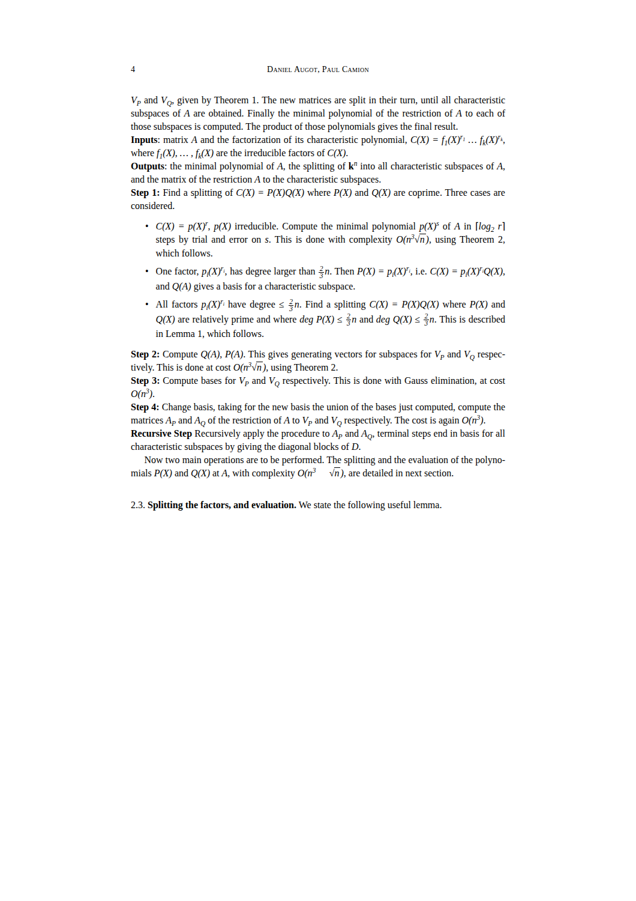4 Daniel Augot, Paul Camion
VP and VQ, given by Theorem 1. The new matrices are split in their turn, until all characteristic subspaces of A are obtained. Finally the minimal polynomial of the restriction of A to each of those subspaces is computed. The product of those polynomials gives the final result.
Inputs: matrix A and the factorization of its characteristic polynomial, C(X) = f1(X)r1 … fk(X)rk, where f1(X), … , fk(X) are the irreducible factors of C(X).
Outputs: the minimal polynomial of A, the splitting of kn into all characteristic subspaces of A, and the matrix of the restriction A to the characteristic subspaces.
Step 1: Find a splitting of C(X) = P(X)Q(X) where P(X) and Q(X) are coprime. Three cases are considered.
C(X) = p(X)r, p(X) irreducible. Compute the minimal polynomial p(X)s of A in ⌈log2 r⌉ steps by trial and error on s. This is done with complexity O(n3√n), using Theorem 2, which follows.
One factor, pi(X)ri, has degree larger than 23 n. Then P(X) = pi(X)ri, i.e. C(X) = pi(X)riQ(X), and Q(A) gives a basis for a characteristic subspace.
All factors pi(X)ri have degree ≤ 23 n. Find a splitting C(X) = P(X)Q(X) where P(X) and Q(X) are relatively prime and where deg P(X) ≤ 23 n and deg Q(X) ≤ 23 n. This is described in Lemma 1, which follows.
Step 2: Compute Q(A), P(A). This gives generating vectors for subspaces for VP and VQ respectively. This is done at cost O(n3√n), using Theorem 2.
Step 3: Compute bases for VP and VQ respectively. This is done with Gauss elimination, at cost O(n3).
Step 4: Change basis, taking for the new basis the union of the bases just computed, compute the matrices AP and AQ of the restriction of A to VP and VQ respectively. The cost is again O(n3).
Recursive Step Recursively apply the procedure to AP and AQ, terminal steps end in basis for all characteristic subspaces by giving the diagonal blocks of D.
Now two main operations are to be performed. The splitting and the evaluation of the polynomials P(X) and Q(X) at A, with complexity O(n3√n), are detailed in next section.
2.3. Splitting the factors, and evaluation. We state the following useful lemma.